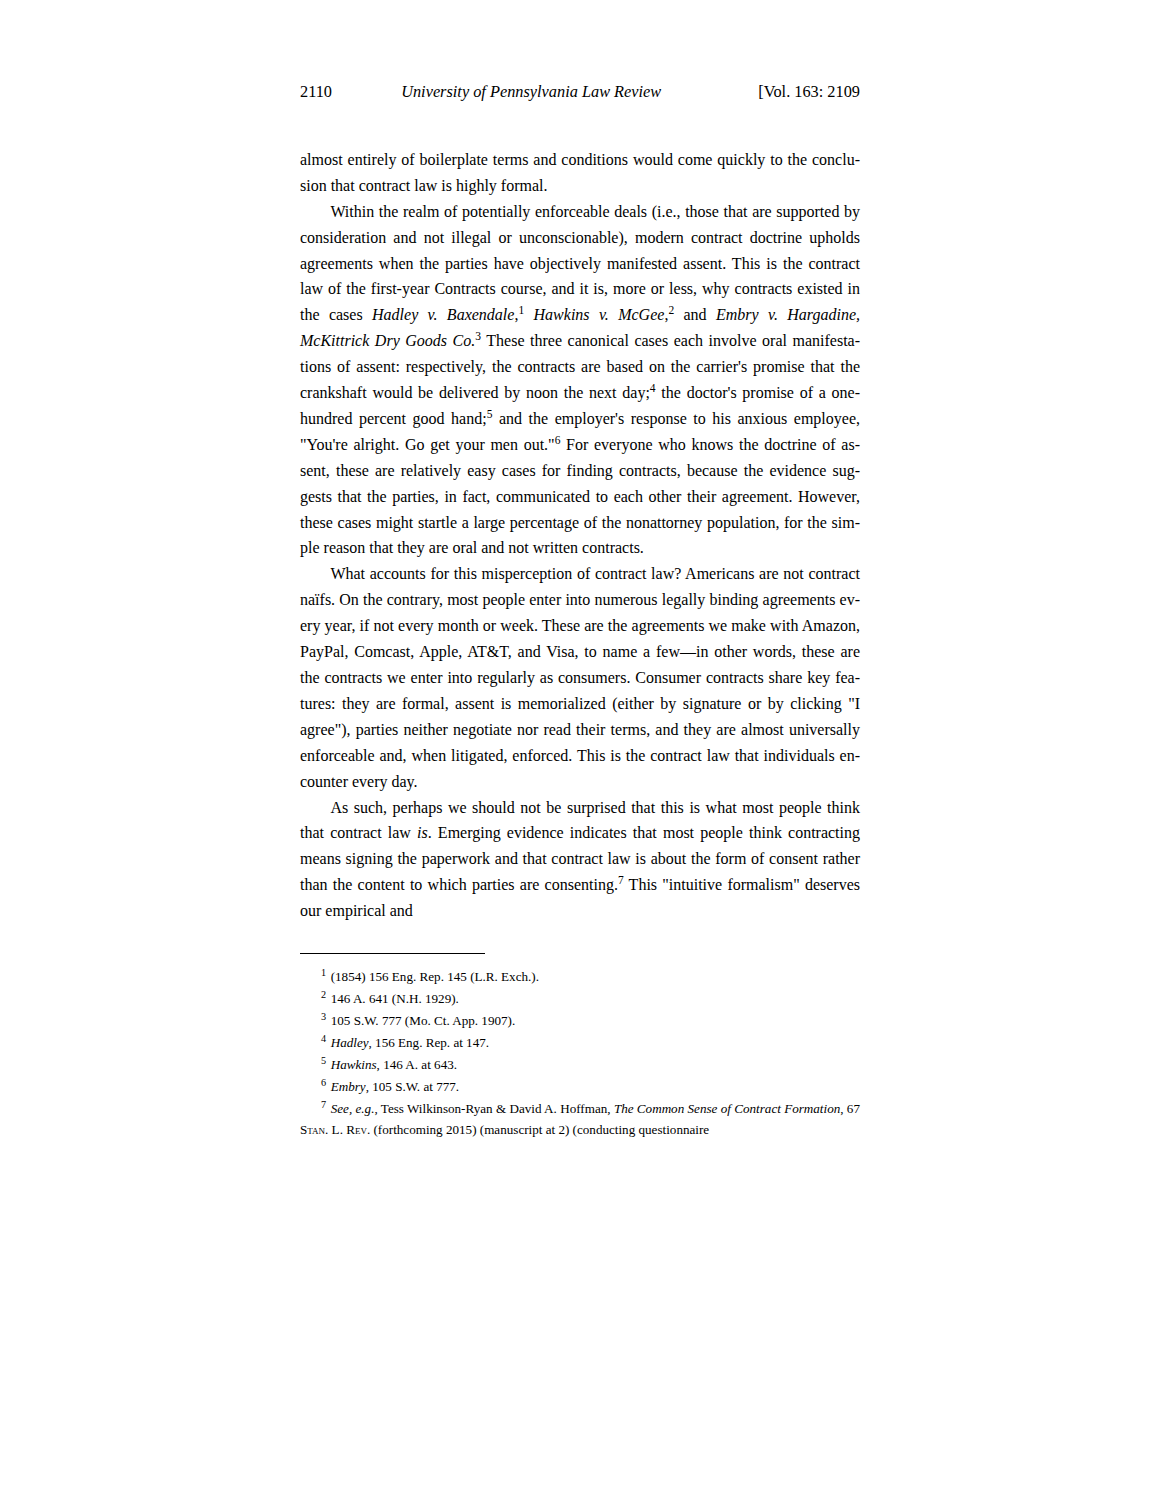2110 University of Pennsylvania Law Review [Vol. 163: 2109
almost entirely of boilerplate terms and conditions would come quickly to the conclusion that contract law is highly formal.
Within the realm of potentially enforceable deals (i.e., those that are supported by consideration and not illegal or unconscionable), modern contract doctrine upholds agreements when the parties have objectively manifested assent. This is the contract law of the first-year Contracts course, and it is, more or less, why contracts existed in the cases Hadley v. Baxendale,1 Hawkins v. McGee,2 and Embry v. Hargadine, McKittrick Dry Goods Co.3 These three canonical cases each involve oral manifestations of assent: respectively, the contracts are based on the carrier's promise that the crankshaft would be delivered by noon the next day;4 the doctor's promise of a one-hundred percent good hand;5 and the employer's response to his anxious employee, "You're alright. Go get your men out."6 For everyone who knows the doctrine of assent, these are relatively easy cases for finding contracts, because the evidence suggests that the parties, in fact, communicated to each other their agreement. However, these cases might startle a large percentage of the nonattorney population, for the simple reason that they are oral and not written contracts.
What accounts for this misperception of contract law? Americans are not contract naïfs. On the contrary, most people enter into numerous legally binding agreements every year, if not every month or week. These are the agreements we make with Amazon, PayPal, Comcast, Apple, AT&T, and Visa, to name a few—in other words, these are the contracts we enter into regularly as consumers. Consumer contracts share key features: they are formal, assent is memorialized (either by signature or by clicking "I agree"), parties neither negotiate nor read their terms, and they are almost universally enforceable and, when litigated, enforced. This is the contract law that individuals encounter every day.
As such, perhaps we should not be surprised that this is what most people think that contract law is. Emerging evidence indicates that most people think contracting means signing the paperwork and that contract law is about the form of consent rather than the content to which parties are consenting.7 This "intuitive formalism" deserves our empirical and
(1854) 156 Eng. Rep. 145 (L.R. Exch.).
146 A. 641 (N.H. 1929).
105 S.W. 777 (Mo. Ct. App. 1907).
Hadley, 156 Eng. Rep. at 147.
Hawkins, 146 A. at 643.
Embry, 105 S.W. at 777.
See, e.g., Tess Wilkinson-Ryan & David A. Hoffman, The Common Sense of Contract Formation, 67 Stan. L. Rev. (forthcoming 2015) (manuscript at 2) (conducting questionnaire